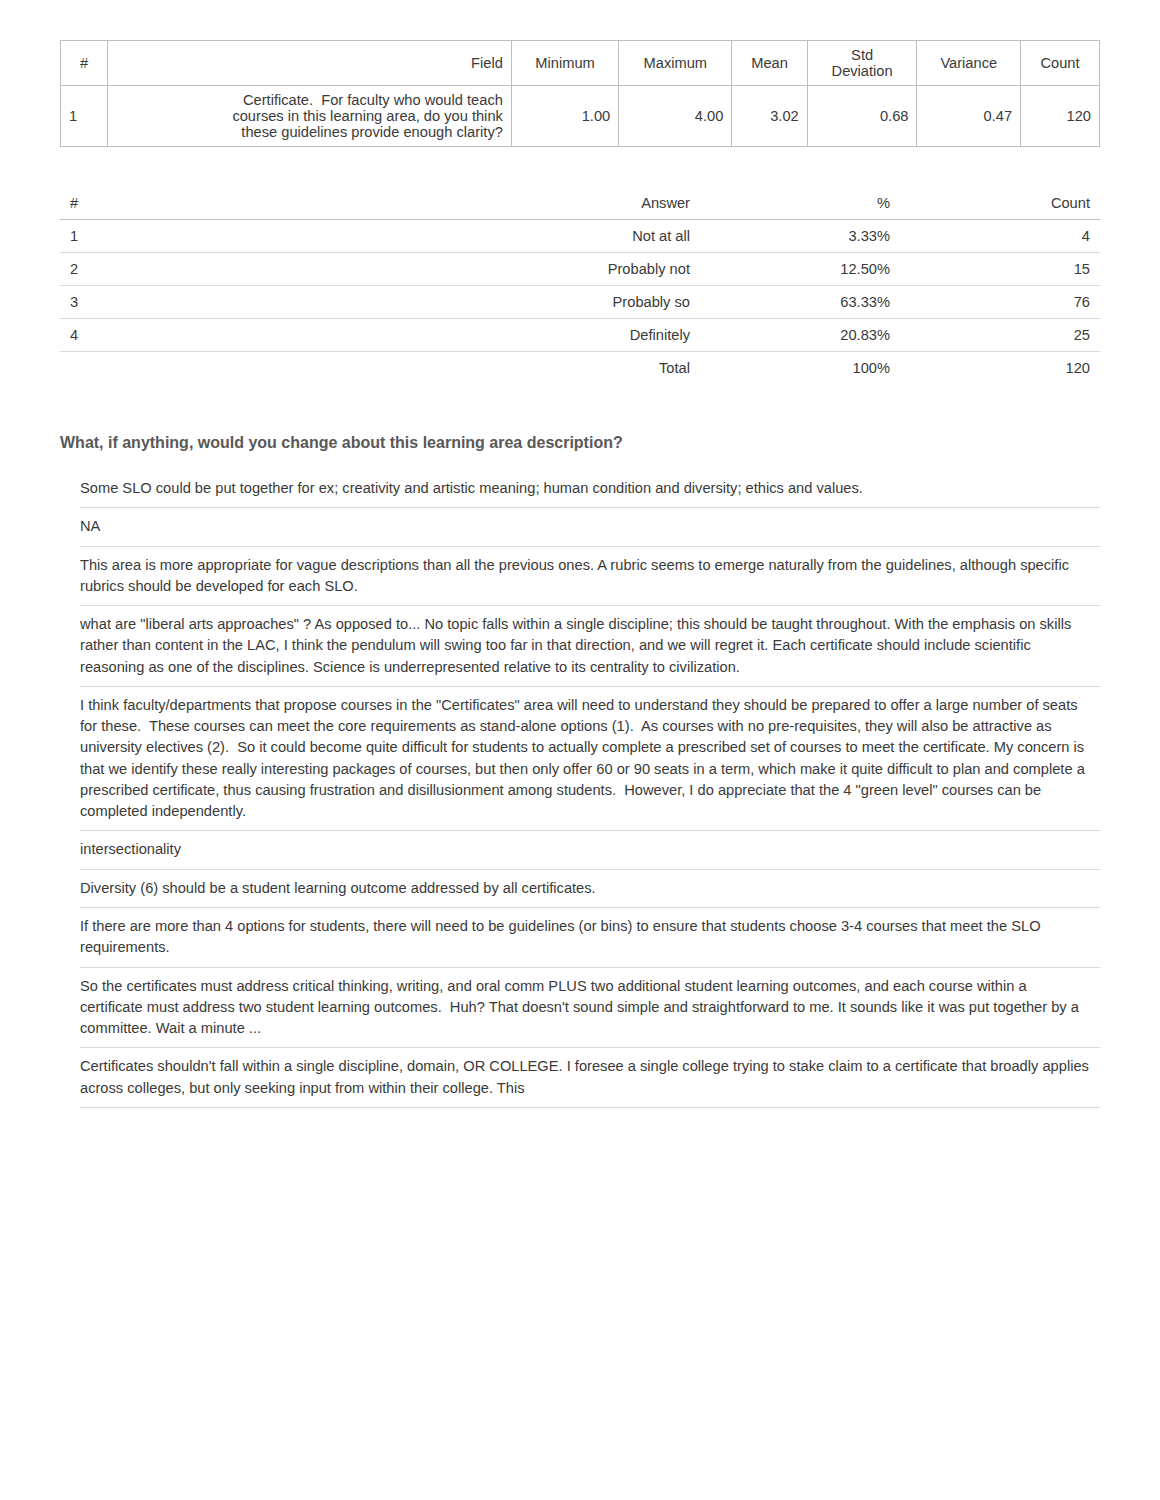| # | Field | Minimum | Maximum | Mean | Std Deviation | Variance | Count |
| --- | --- | --- | --- | --- | --- | --- | --- |
| 1 | Certificate. For faculty who would teach courses in this learning area, do you think these guidelines provide enough clarity? | 1.00 | 4.00 | 3.02 | 0.68 | 0.47 | 120 |
| # | Answer | % | Count |
| --- | --- | --- | --- |
| 1 | Not at all | 3.33% | 4 |
| 2 | Probably not | 12.50% | 15 |
| 3 | Probably so | 63.33% | 76 |
| 4 | Definitely | 20.83% | 25 |
| | Total | 100% | 120 |
What, if anything, would you change about this learning area description?
| Some SLO could be put together for ex; creativity and artistic meaning; human condition and diversity; ethics and values. |
| NA |
| This area is more appropriate for vague descriptions than all the previous ones. A rubric seems to emerge naturally from the guidelines, although specific rubrics should be developed for each SLO. |
| what are "liberal arts approaches" ? As opposed to... No topic falls within a single discipline; this should be taught throughout. With the emphasis on skills rather than content in the LAC, I think the pendulum will swing too far in that direction, and we will regret it. Each certificate should include scientific reasoning as one of the disciplines. Science is underrepresented relative to its centrality to civilization. |
| I think faculty/departments that propose courses in the "Certificates" area will need to understand they should be prepared to offer a large number of seats for these. These courses can meet the core requirements as stand-alone options (1). As courses with no pre-requisites, they will also be attractive as university electives (2). So it could become quite difficult for students to actually complete a prescribed set of courses to meet the certificate. My concern is that we identify these really interesting packages of courses, but then only offer 60 or 90 seats in a term, which make it quite difficult to plan and complete a prescribed certificate, thus causing frustration and disillusionment among students. However, I do appreciate that the 4 "green level" courses can be completed independently. |
| intersectionality |
| Diversity (6) should be a student learning outcome addressed by all certificates. |
| If there are more than 4 options for students, there will need to be guidelines (or bins) to ensure that students choose 3-4 courses that meet the SLO requirements. |
| So the certificates must address critical thinking, writing, and oral comm PLUS two additional student learning outcomes, and each course within a certificate must address two student learning outcomes. Huh? That doesn't sound simple and straightforward to me. It sounds like it was put together by a committee. Wait a minute ... |
| Certificates shouldn't fall within a single discipline, domain, OR COLLEGE. I foresee a single college trying to stake claim to a certificate that broadly applies across colleges, but only seeking input from within their college. This |